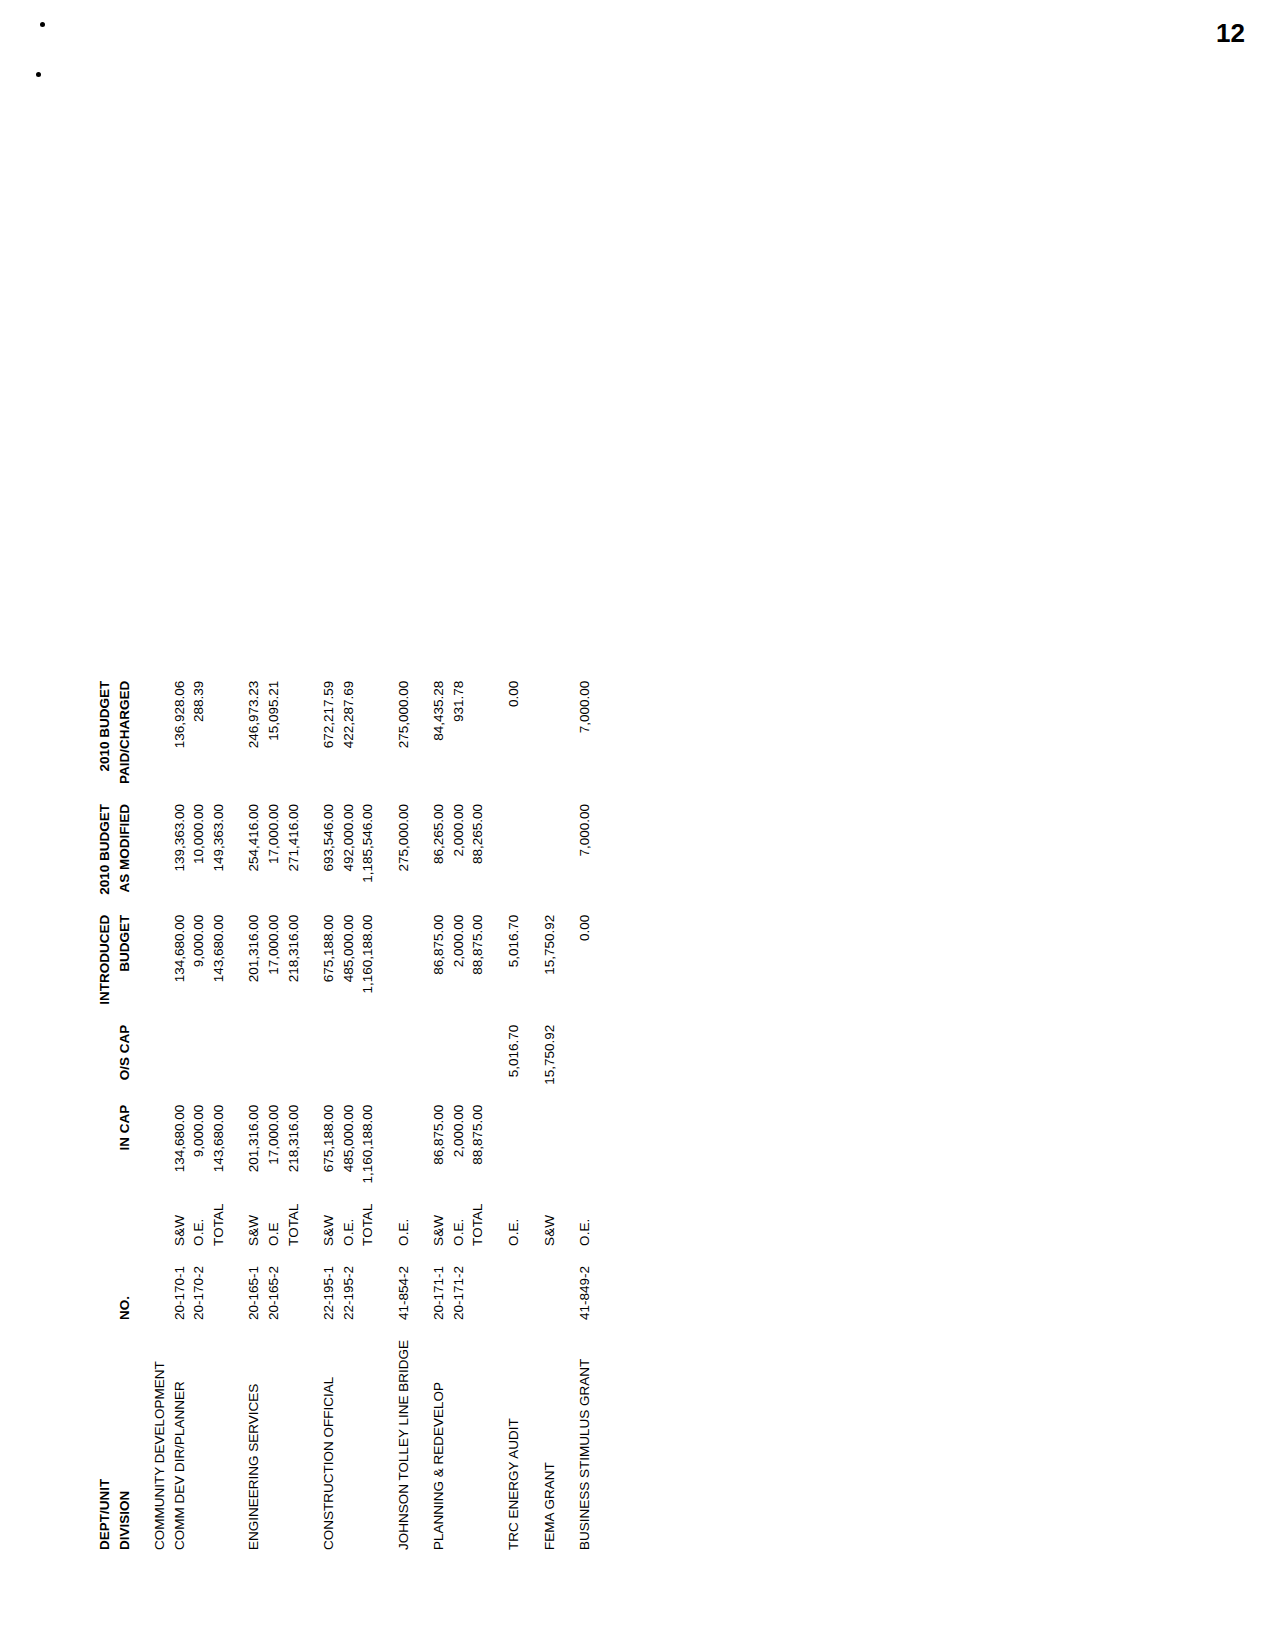12
| DEPT/UNIT DIVISION | NO. | | IN CAP | O/S CAP | INTRODUCED BUDGET | 2010 BUDGET AS MODIFIED | 2010 BUDGET PAID/CHARGED |
| --- | --- | --- | --- | --- | --- | --- | --- |
| COMMUNITY DEVELOPMENT | | | | | | | |
| COMM DEV DIR/PLANNER | 20-170-1 | S&W | 134,680.00 | | 134,680.00 | 139,363.00 | 136,928.06 |
| | 20-170-2 | O.E. | 9,000.00 | | 9,000.00 | 10,000.00 | 288.39 |
| | | TOTAL | 143,680.00 | | 143,680.00 | 149,363.00 | |
| ENGINEERING SERVICES | 20-165-1 | S&W | 201,316.00 | | 201,316.00 | 254,416.00 | 246,973.23 |
| | 20-165-2 | O.E | 17,000.00 | | 17,000.00 | 17,000.00 | 15,095.21 |
| | | TOTAL | 218,316.00 | | 218,316.00 | 271,416.00 | |
| CONSTRUCTION OFFICIAL | 22-195-1 | S&W | 675,188.00 | | 675,188.00 | 693,546.00 | 672,217.59 |
| | 22-195-2 | O.E. | 485,000.00 | | 485,000.00 | 492,000.00 | 422,287.69 |
| | | TOTAL | 1,160,188.00 | | 1,160,188.00 | 1,185,546.00 | |
| JOHNSON TOLLEY LINE BRIDGE | 41-854-2 | O.E. | | | | 275,000.00 | 275,000.00 |
| PLANNING & REDEVELOP | 20-171-1 | S&W | 86,875.00 | | 86,875.00 | 86,265.00 | 84,435.28 |
| | 20-171-2 | O.E. | 2,000.00 | | 2,000.00 | 2,000.00 | 931.78 |
| | | TOTAL | 88,875.00 | | 88,875.00 | 88,265.00 | |
| TRC ENERGY AUDIT | | O.E. | | 5,016.70 | 5,016.70 | | 0.00 |
| FEMA GRANT | | S&W | | 15,750.92 | 15,750.92 | | |
| BUSINESS STIMULUS GRANT | 41-849-2 | O.E. | | | 0.00 | 7,000.00 | 7,000.00 |